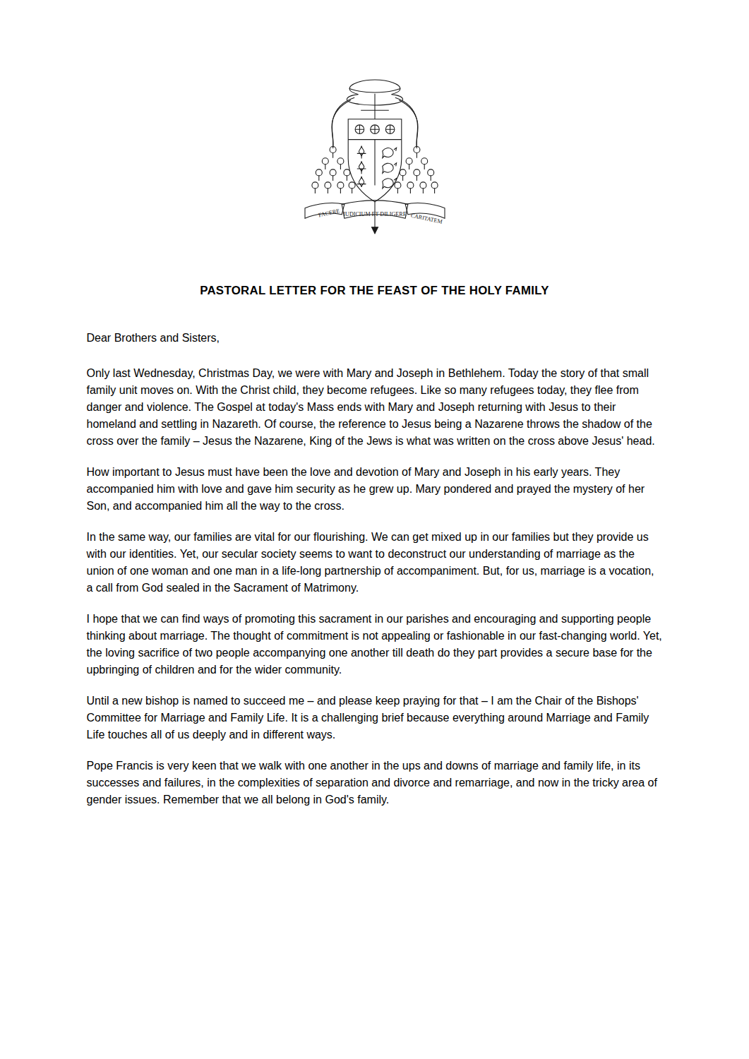FACERE CARITATEM IUDICIUM ET DILIGERE
PASTORAL LETTER FOR THE FEAST OF THE HOLY FAMILY
Dear Brothers and Sisters,
Only last Wednesday, Christmas Day, we were with Mary and Joseph in Bethlehem. Today the story of that small family unit moves on. With the Christ child, they become refugees. Like so many refugees today, they flee from danger and violence. The Gospel at today's Mass ends with Mary and Joseph returning with Jesus to their homeland and settling in Nazareth. Of course, the reference to Jesus being a Nazarene throws the shadow of the cross over the family – Jesus the Nazarene, King of the Jews is what was written on the cross above Jesus' head.
How important to Jesus must have been the love and devotion of Mary and Joseph in his early years. They accompanied him with love and gave him security as he grew up. Mary pondered and prayed the mystery of her Son, and accompanied him all the way to the cross.
In the same way, our families are vital for our flourishing. We can get mixed up in our families but they provide us with our identities. Yet, our secular society seems to want to deconstruct our understanding of marriage as the union of one woman and one man in a life-long partnership of accompaniment. But, for us, marriage is a vocation, a call from God sealed in the Sacrament of Matrimony.
I hope that we can find ways of promoting this sacrament in our parishes and encouraging and supporting people thinking about marriage. The thought of commitment is not appealing or fashionable in our fast-changing world. Yet, the loving sacrifice of two people accompanying one another till death do they part provides a secure base for the upbringing of children and for the wider community.
Until a new bishop is named to succeed me – and please keep praying for that – I am the Chair of the Bishops' Committee for Marriage and Family Life. It is a challenging brief because everything around Marriage and Family Life touches all of us deeply and in different ways.
Pope Francis is very keen that we walk with one another in the ups and downs of marriage and family life, in its successes and failures, in the complexities of separation and divorce and remarriage, and now in the tricky area of gender issues. Remember that we all belong in God's family.